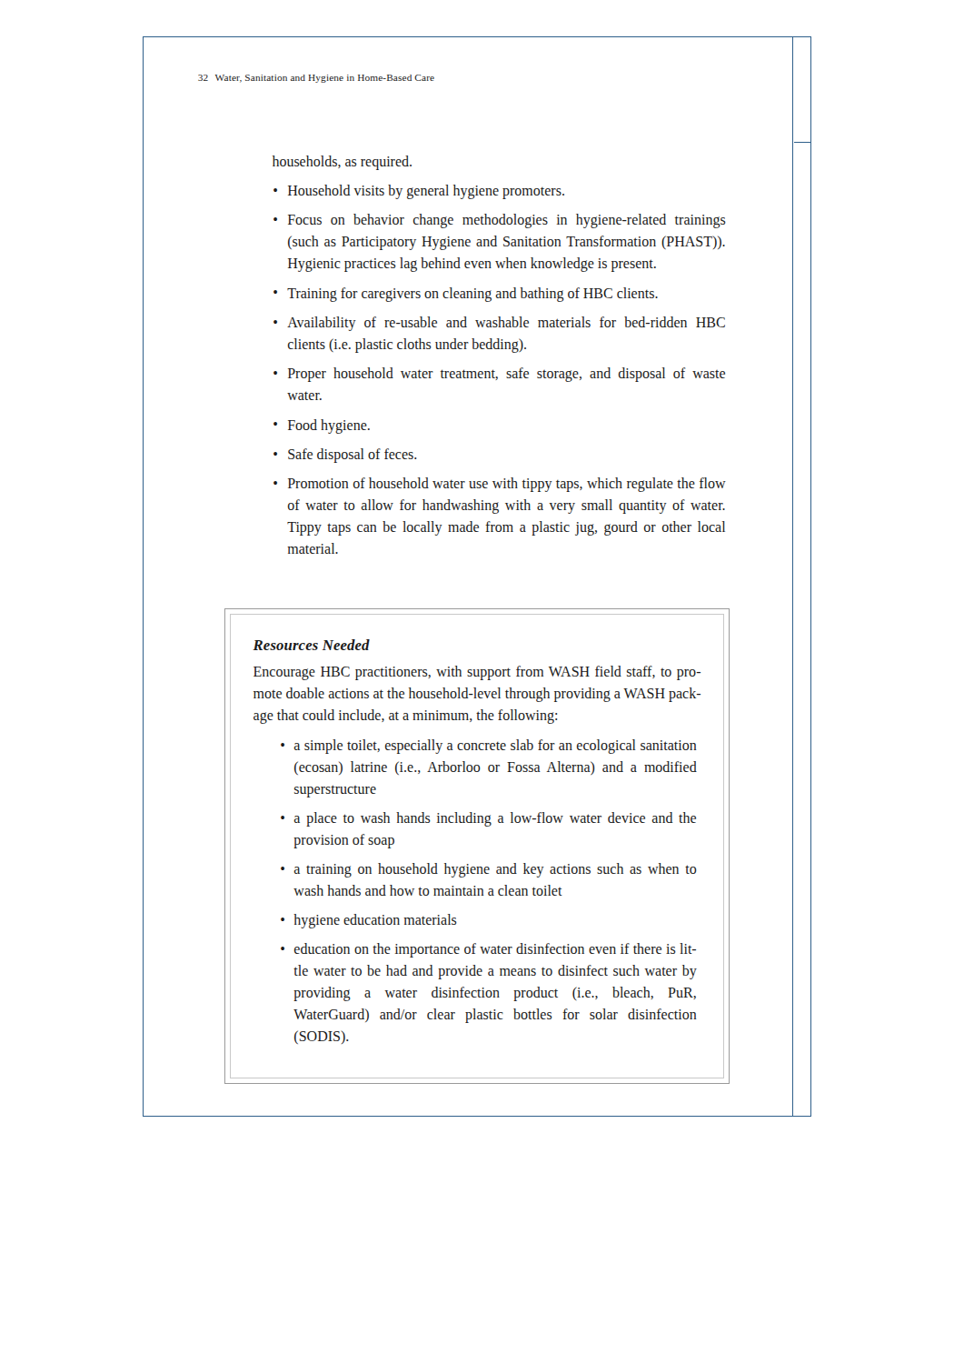32 Water, Sanitation and Hygiene in Home-Based Care
households, as required.
Household visits by general hygiene promoters.
Focus on behavior change methodologies in hygiene-related trainings (such as Participatory Hygiene and Sanitation Transformation (PHAST)). Hygienic practices lag behind even when knowledge is present.
Training for caregivers on cleaning and bathing of HBC clients.
Availability of re-usable and washable materials for bed-ridden HBC clients (i.e. plastic cloths under bedding).
Proper household water treatment, safe storage, and disposal of waste water.
Food hygiene.
Safe disposal of feces.
Promotion of household water use with tippy taps, which regulate the flow of water to allow for handwashing with a very small quantity of water. Tippy taps can be locally made from a plastic jug, gourd or other local material.
Resources Needed
Encourage HBC practitioners, with support from WASH field staff, to promote doable actions at the household-level through providing a WASH package that could include, at a minimum, the following:
a simple toilet, especially a concrete slab for an ecological sanitation (ecosan) latrine (i.e., Arborloo or Fossa Alterna) and a modified superstructure
a place to wash hands including a low-flow water device and the provision of soap
a training on household hygiene and key actions such as when to wash hands and how to maintain a clean toilet
hygiene education materials
education on the importance of water disinfection even if there is little water to be had and provide a means to disinfect such water by providing a water disinfection product (i.e., bleach, PuR, WaterGuard) and/or clear plastic bottles for solar disinfection (SODIS).